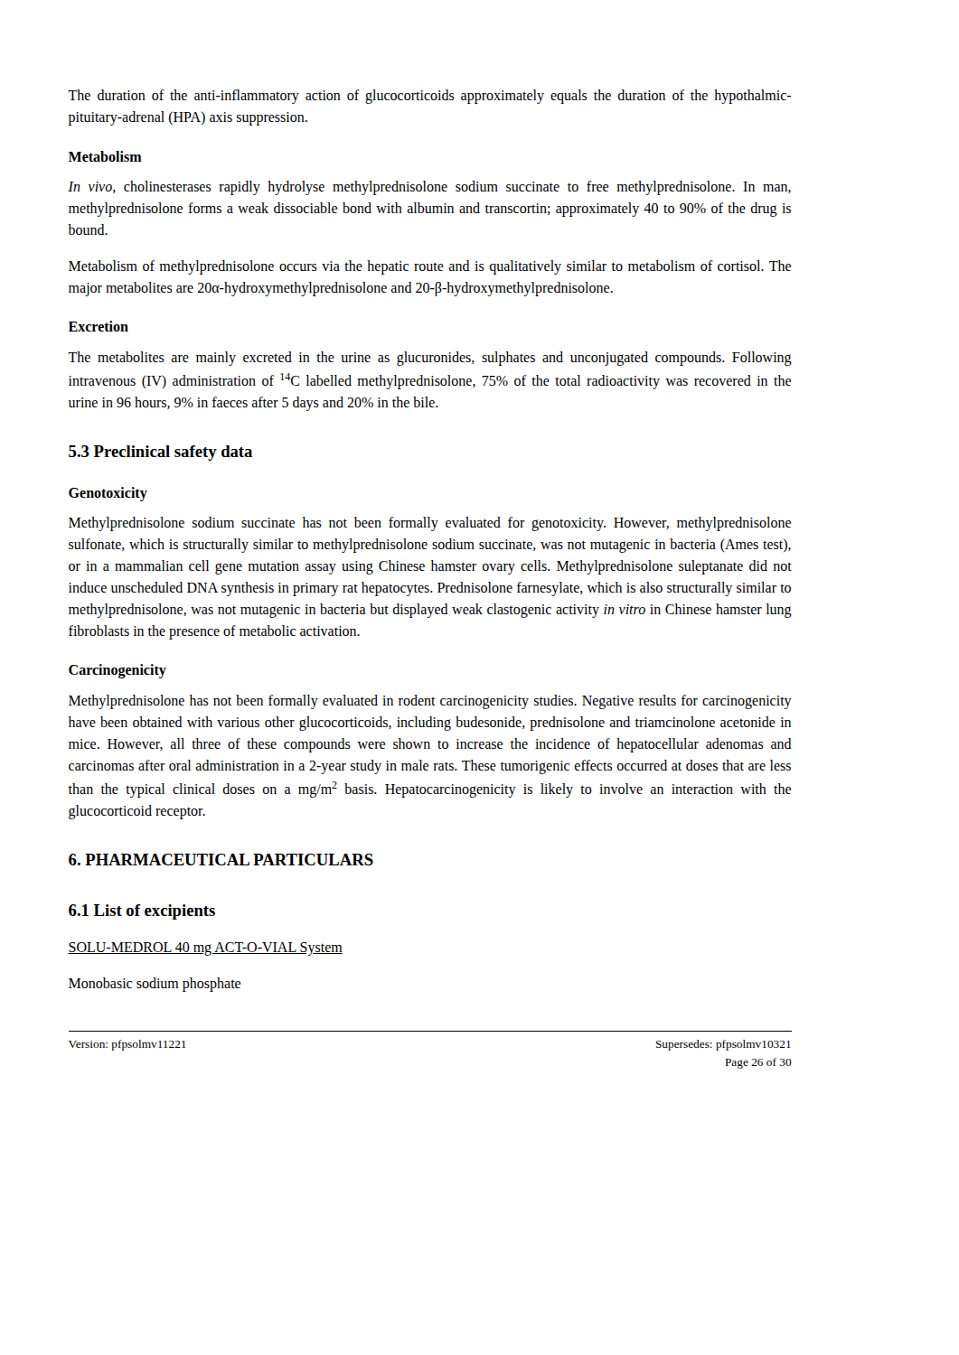The duration of the anti-inflammatory action of glucocorticoids approximately equals the duration of the hypothalmic-pituitary-adrenal (HPA) axis suppression.
Metabolism
In vivo, cholinesterases rapidly hydrolyse methylprednisolone sodium succinate to free methylprednisolone. In man, methylprednisolone forms a weak dissociable bond with albumin and transcortin; approximately 40 to 90% of the drug is bound.
Metabolism of methylprednisolone occurs via the hepatic route and is qualitatively similar to metabolism of cortisol. The major metabolites are 20α-hydroxymethylprednisolone and 20-β-hydroxymethylprednisolone.
Excretion
The metabolites are mainly excreted in the urine as glucuronides, sulphates and unconjugated compounds. Following intravenous (IV) administration of 14C labelled methylprednisolone, 75% of the total radioactivity was recovered in the urine in 96 hours, 9% in faeces after 5 days and 20% in the bile.
5.3 Preclinical safety data
Genotoxicity
Methylprednisolone sodium succinate has not been formally evaluated for genotoxicity. However, methylprednisolone sulfonate, which is structurally similar to methylprednisolone sodium succinate, was not mutagenic in bacteria (Ames test), or in a mammalian cell gene mutation assay using Chinese hamster ovary cells. Methylprednisolone suleptanate did not induce unscheduled DNA synthesis in primary rat hepatocytes. Prednisolone farnesylate, which is also structurally similar to methylprednisolone, was not mutagenic in bacteria but displayed weak clastogenic activity in vitro in Chinese hamster lung fibroblasts in the presence of metabolic activation.
Carcinogenicity
Methylprednisolone has not been formally evaluated in rodent carcinogenicity studies. Negative results for carcinogenicity have been obtained with various other glucocorticoids, including budesonide, prednisolone and triamcinolone acetonide in mice. However, all three of these compounds were shown to increase the incidence of hepatocellular adenomas and carcinomas after oral administration in a 2-year study in male rats. These tumorigenic effects occurred at doses that are less than the typical clinical doses on a mg/m2 basis. Hepatocarcinogenicity is likely to involve an interaction with the glucocorticoid receptor.
6. PHARMACEUTICAL PARTICULARS
6.1 List of excipients
SOLU-MEDROL 40 mg ACT-O-VIAL System
Monobasic sodium phosphate
| Version: pfpsolmv11221 | Supersedes: pfpsolmv10321 Page 26 of 30 |